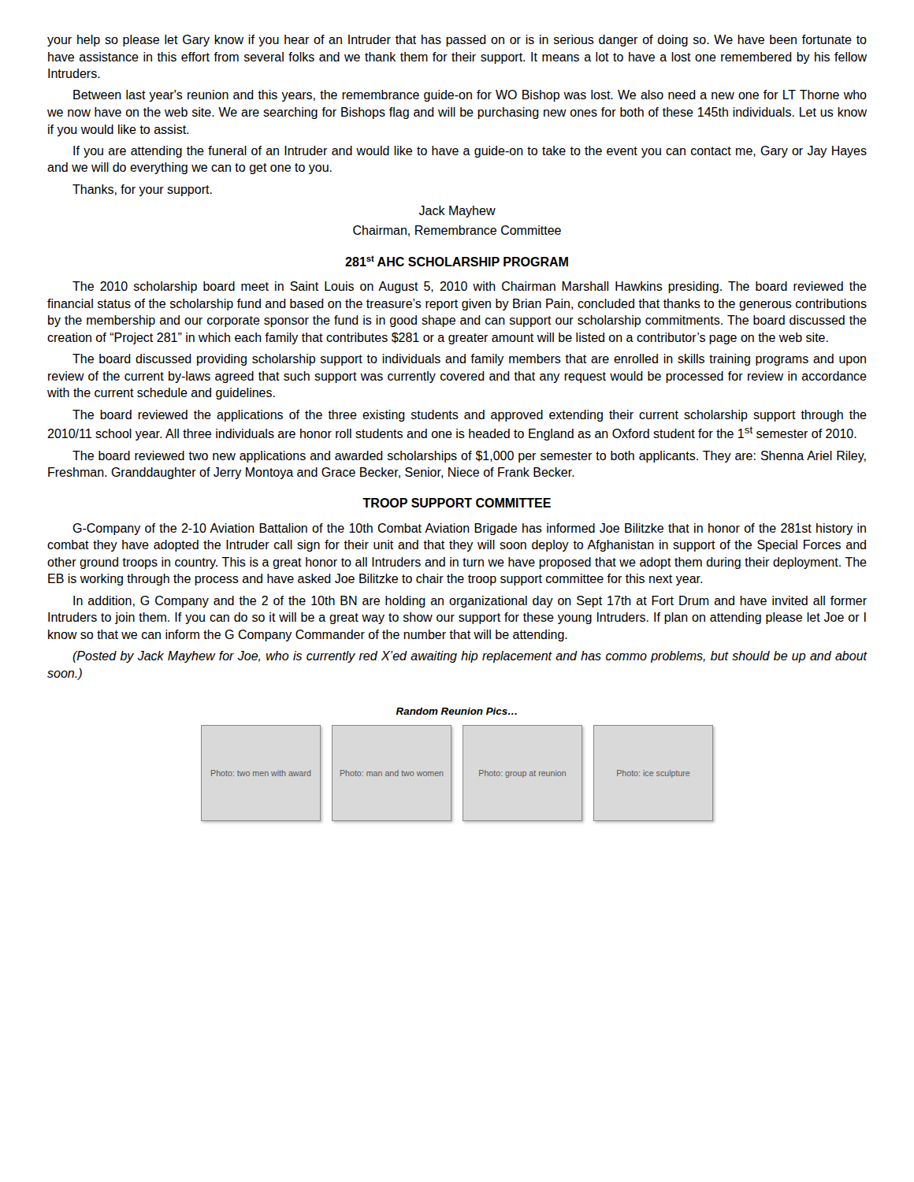your help so please let Gary know if you hear of an Intruder that has passed on or is in serious danger of doing so. We have been fortunate to have assistance in this effort from several folks and we thank them for their support. It means a lot to have a lost one remembered by his fellow Intruders.
Between last year's reunion and this years, the remembrance guide-on for WO Bishop was lost. We also need a new one for LT Thorne who we now have on the web site. We are searching for Bishops flag and will be purchasing new ones for both of these 145th individuals. Let us know if you would like to assist.
If you are attending the funeral of an Intruder and would like to have a guide-on to take to the event you can contact me, Gary or Jay Hayes and we will do everything we can to get one to you.
Thanks, for your support.
Jack Mayhew
Chairman, Remembrance Committee
281st AHC SCHOLARSHIP PROGRAM
The 2010 scholarship board meet in Saint Louis on August 5, 2010 with Chairman Marshall Hawkins presiding. The board reviewed the financial status of the scholarship fund and based on the treasure’s report given by Brian Pain, concluded that thanks to the generous contributions by the membership and our corporate sponsor the fund is in good shape and can support our scholarship commitments. The board discussed the creation of “Project 281” in which each family that contributes $281 or a greater amount will be listed on a contributor’s page on the web site.
The board discussed providing scholarship support to individuals and family members that are enrolled in skills training programs and upon review of the current by-laws agreed that such support was currently covered and that any request would be processed for review in accordance with the current schedule and guidelines.
The board reviewed the applications of the three existing students and approved extending their current scholarship support through the 2010/11 school year. All three individuals are honor roll students and one is headed to England as an Oxford student for the 1st semester of 2010.
The board reviewed two new applications and awarded scholarships of $1,000 per semester to both applicants. They are: Shenna Ariel Riley, Freshman. Granddaughter of Jerry Montoya and Grace Becker, Senior, Niece of Frank Becker.
TROOP SUPPORT COMMITTEE
G-Company of the 2-10 Aviation Battalion of the 10th Combat Aviation Brigade has informed Joe Bilitzke that in honor of the 281st history in combat they have adopted the Intruder call sign for their unit and that they will soon deploy to Afghanistan in support of the Special Forces and other ground troops in country. This is a great honor to all Intruders and in turn we have proposed that we adopt them during their deployment. The EB is working through the process and have asked Joe Bilitzke to chair the troop support committee for this next year.
In addition, G Company and the 2 of the 10th BN are holding an organizational day on Sept 17th at Fort Drum and have invited all former Intruders to join them. If you can do so it will be a great way to show our support for these young Intruders. If plan on attending please let Joe or I know so that we can inform the G Company Commander of the number that will be attending.
(Posted by Jack Mayhew for Joe, who is currently red X’ed awaiting hip replacement and has commo problems, but should be up and about soon.)
Random Reunion Pics…
Photo: two men with award
Photo: man and two women
Photo: group at reunion
Photo: ice sculpture